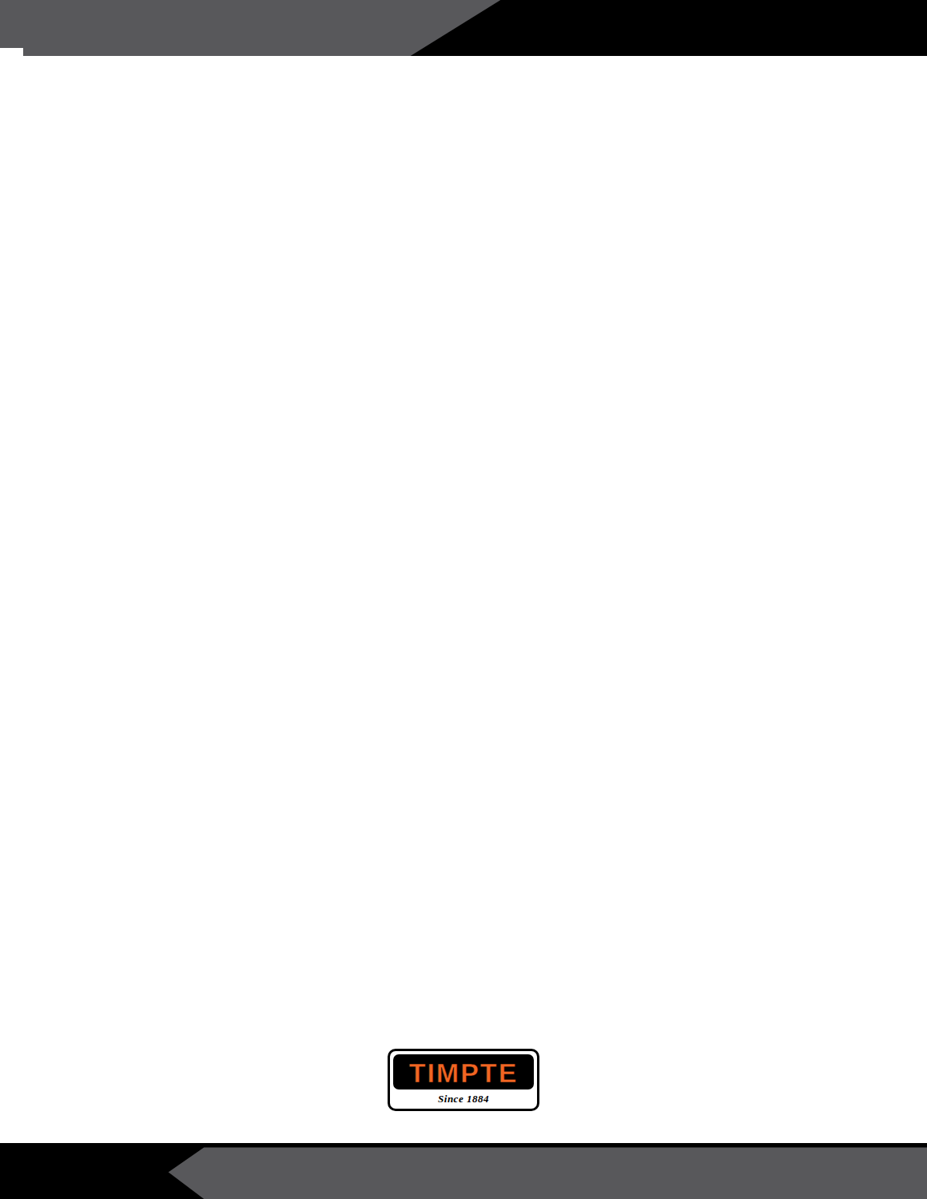TIMPTE
Since 1884